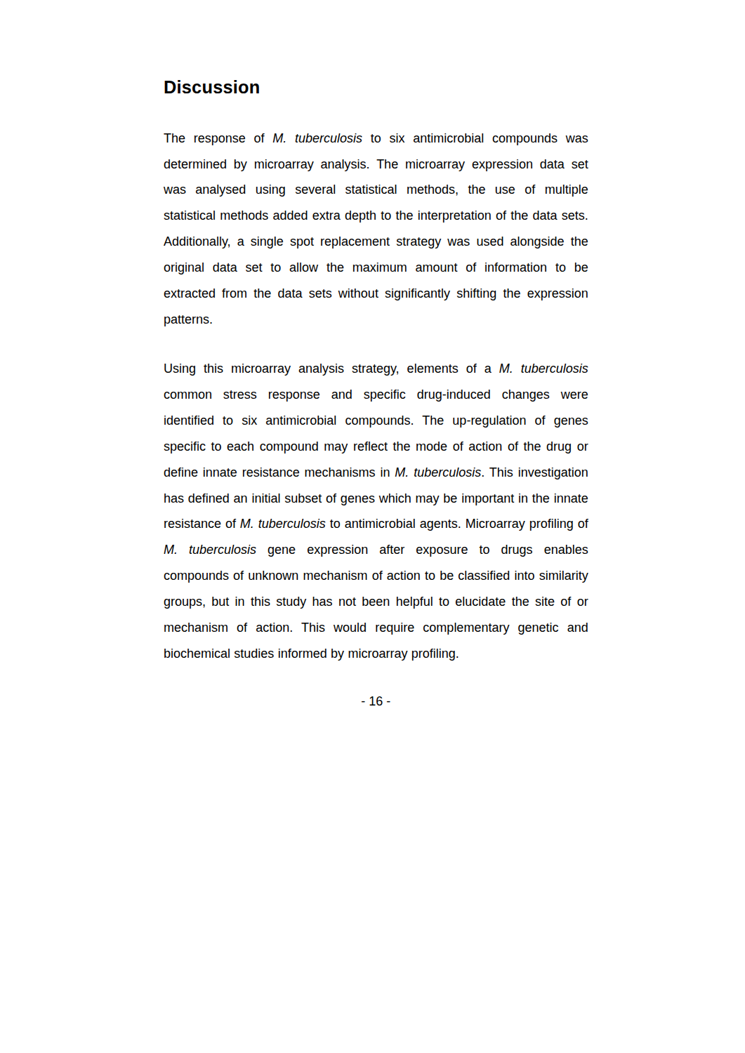Discussion
The response of M. tuberculosis to six antimicrobial compounds was determined by microarray analysis. The microarray expression data set was analysed using several statistical methods, the use of multiple statistical methods added extra depth to the interpretation of the data sets. Additionally, a single spot replacement strategy was used alongside the original data set to allow the maximum amount of information to be extracted from the data sets without significantly shifting the expression patterns.
Using this microarray analysis strategy, elements of a M. tuberculosis common stress response and specific drug-induced changes were identified to six antimicrobial compounds. The up-regulation of genes specific to each compound may reflect the mode of action of the drug or define innate resistance mechanisms in M. tuberculosis. This investigation has defined an initial subset of genes which may be important in the innate resistance of M. tuberculosis to antimicrobial agents. Microarray profiling of M. tuberculosis gene expression after exposure to drugs enables compounds of unknown mechanism of action to be classified into similarity groups, but in this study has not been helpful to elucidate the site of or mechanism of action. This would require complementary genetic and biochemical studies informed by microarray profiling.
- 16 -